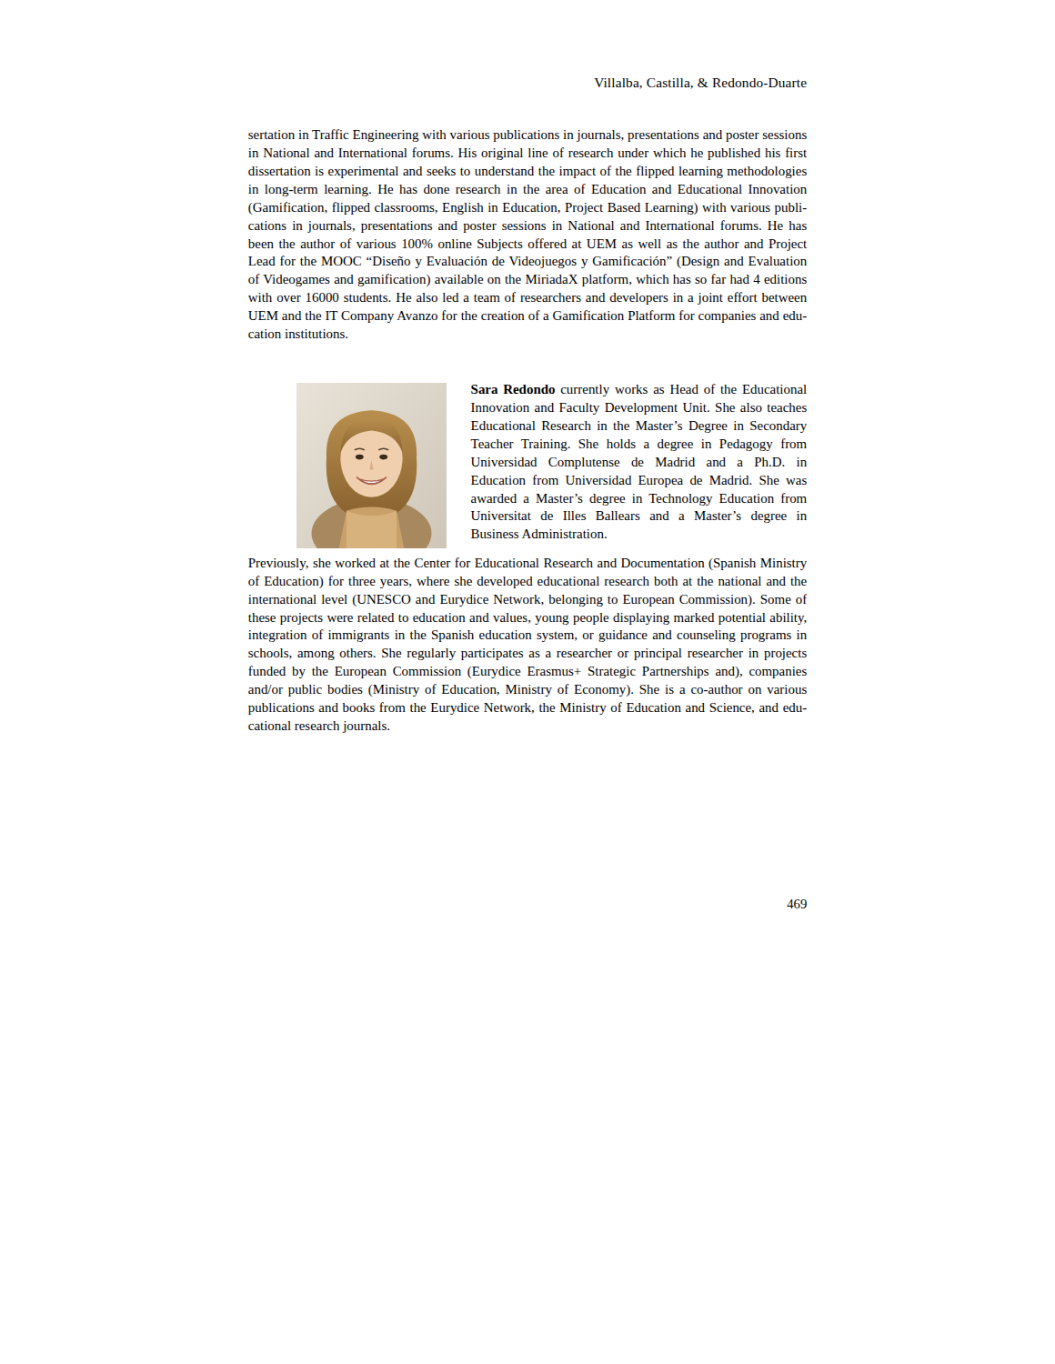Villalba, Castilla, & Redondo-Duarte
sertation in Traffic Engineering with various publications in journals, presentations and poster sessions in National and International forums. His original line of research under which he published his first dissertation is experimental and seeks to understand the impact of the flipped learning methodologies in long-term learning. He has done research in the area of Education and Educational Innovation (Gamification, flipped classrooms, English in Education, Project Based Learning) with various publications in journals, presentations and poster sessions in National and International forums. He has been the author of various 100% online Subjects offered at UEM as well as the author and Project Lead for the MOOC “Diseño y Evaluación de Videojuegos y Gamificación” (Design and Evaluation of Videogames and gamification) available on the MiriadaX platform, which has so far had 4 editions with over 16000 students. He also led a team of researchers and developers in a joint effort between UEM and the IT Company Avanzo for the creation of a Gamification Platform for companies and education institutions.
Sara Redondo currently works as Head of the Educational Innovation and Faculty Development Unit. She also teaches Educational Research in the Master’s Degree in Secondary Teacher Training. She holds a degree in Pedagogy from Universidad Complutense de Madrid and a Ph.D. in Education from Universidad Europea de Madrid. She was awarded a Master’s degree in Technology Education from Universitat de Illes Ballears and a Master’s degree in Business Administration.
Previously, she worked at the Center for Educational Research and Documentation (Spanish Ministry of Education) for three years, where she developed educational research both at the national and the international level (UNESCO and Eurydice Network, belonging to European Commission). Some of these projects were related to education and values, young people displaying marked potential ability, integration of immigrants in the Spanish education system, or guidance and counseling programs in schools, among others. She regularly participates as a researcher or principal researcher in projects funded by the European Commission (Eurydice Erasmus+ Strategic Partnerships and), companies and/or public bodies (Ministry of Education, Ministry of Economy). She is a co-author on various publications and books from the Eurydice Network, the Ministry of Education and Science, and educational research journals.
469